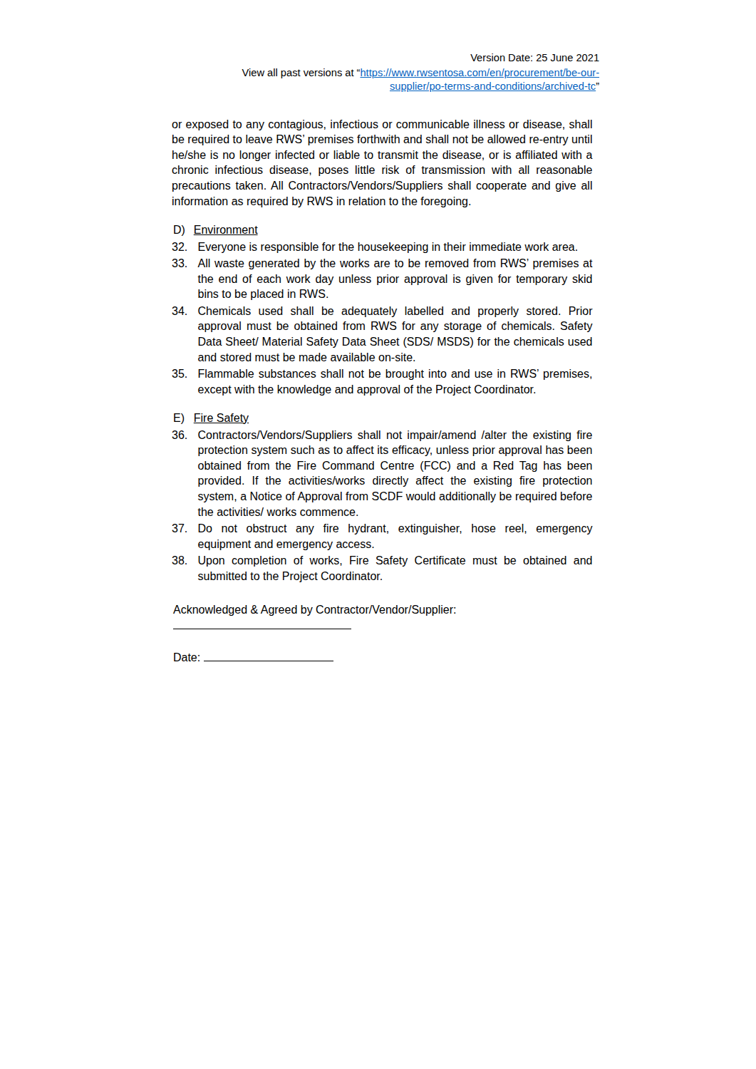Version Date: 25 June 2021
View all past versions at “https://www.rwsentosa.com/en/procurement/be-our-supplier/po-terms-and-conditions/archived-tc”
or exposed to any contagious, infectious or communicable illness or disease, shall be required to leave RWS’ premises forthwith and shall not be allowed re-entry until he/she is no longer infected or liable to transmit the disease, or is affiliated with a chronic infectious disease, poses little risk of transmission with all reasonable precautions taken. All Contractors/Vendors/Suppliers shall cooperate and give all information as required by RWS in relation to the foregoing.
D) Environment
32. Everyone is responsible for the housekeeping in their immediate work area.
33. All waste generated by the works are to be removed from RWS’ premises at the end of each work day unless prior approval is given for temporary skid bins to be placed in RWS.
34. Chemicals used shall be adequately labelled and properly stored. Prior approval must be obtained from RWS for any storage of chemicals. Safety Data Sheet/ Material Safety Data Sheet (SDS/ MSDS) for the chemicals used and stored must be made available on-site.
35. Flammable substances shall not be brought into and use in RWS’ premises, except with the knowledge and approval of the Project Coordinator.
E) Fire Safety
36. Contractors/Vendors/Suppliers shall not impair/amend /alter the existing fire protection system such as to affect its efficacy, unless prior approval has been obtained from the Fire Command Centre (FCC) and a Red Tag has been provided. If the activities/works directly affect the existing fire protection system, a Notice of Approval from SCDF would additionally be required before the activities/ works commence.
37. Do not obstruct any fire hydrant, extinguisher, hose reel, emergency equipment and emergency access.
38. Upon completion of works, Fire Safety Certificate must be obtained and submitted to the Project Coordinator.
Acknowledged & Agreed by Contractor/Vendor/Supplier:
Date: